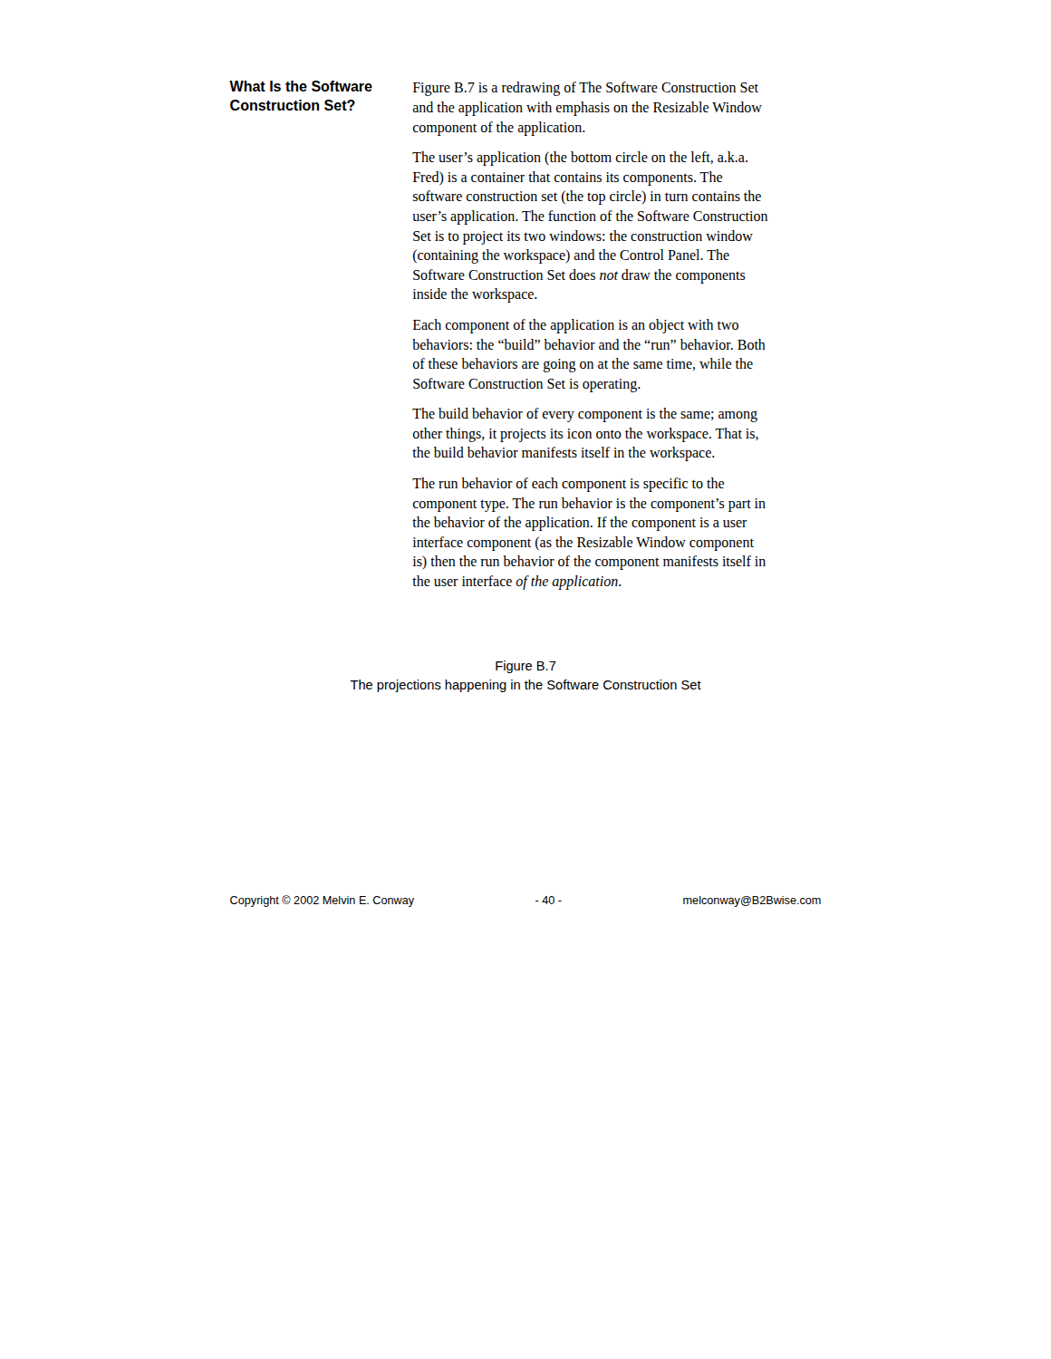What Is the Software Construction Set?
Figure B.7 is a redrawing of The Software Construction Set and the application with emphasis on the Resizable Window component of the application.
The user’s application (the bottom circle on the left, a.k.a. Fred) is a container that contains its components. The software construction set (the top circle) in turn contains the user’s application. The function of the Software Construction Set is to project its two windows: the construction window (containing the workspace) and the Control Panel. The Software Construction Set does not draw the components inside the workspace.
Each component of the application is an object with two behaviors: the “build” behavior and the “run” behavior. Both of these behaviors are going on at the same time, while the Software Construction Set is operating.
The build behavior of every component is the same; among other things, it projects its icon onto the workspace. That is, the build behavior manifests itself in the workspace.
The run behavior of each component is specific to the component type. The run behavior is the component’s part in the behavior of the application. If the component is a user interface component (as the Resizable Window component is) then the run behavior of the component manifests itself in the user interface of the application.
Figure B.7
The projections happening in the Software Construction Set
Copyright © 2002 Melvin E. Conway
- 40 -
melconway@B2Bwise.com